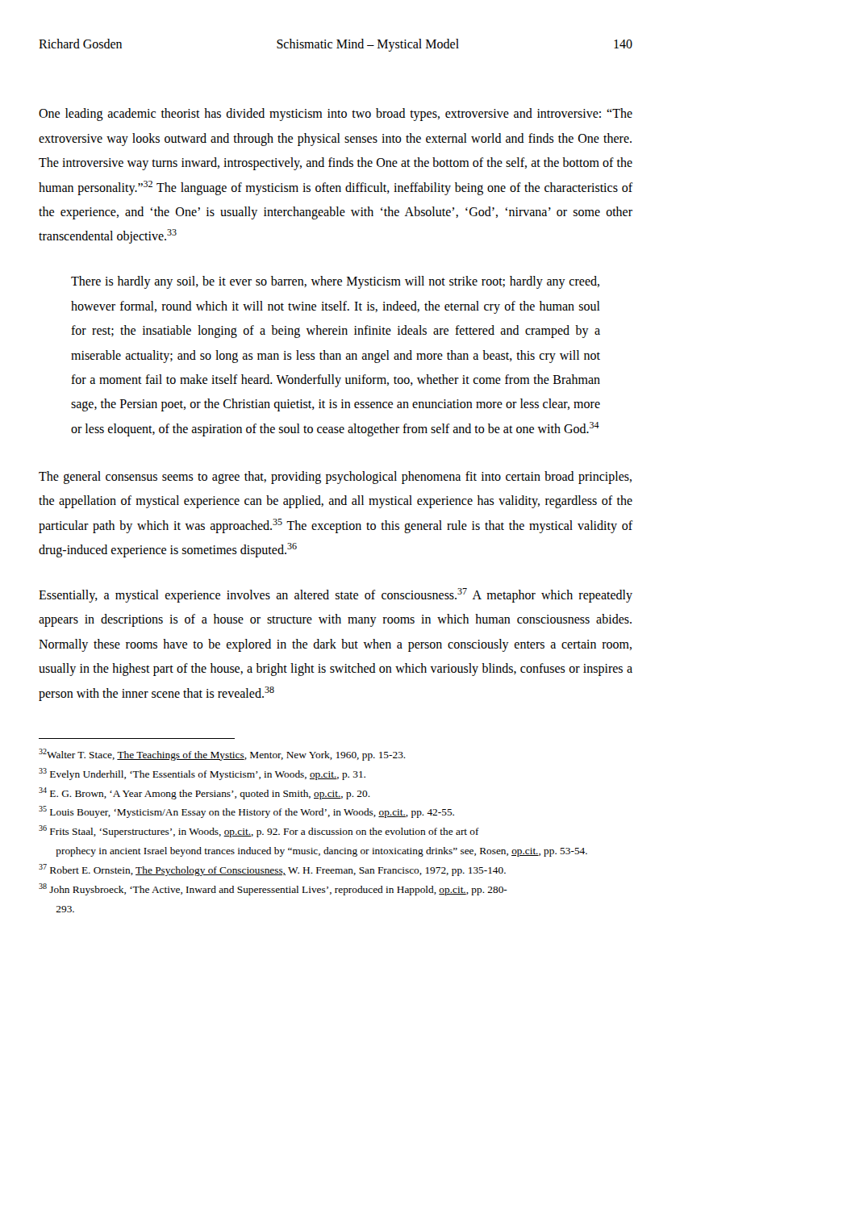Richard Gosden Schismatic Mind – Mystical Model 140
One leading academic theorist has divided mysticism into two broad types, extroversive and introversive: “The extroversive way looks outward and through the physical senses into the external world and finds the One there. The introversive way turns inward, introspectively, and finds the One at the bottom of the self, at the bottom of the human personality.”32 The language of mysticism is often difficult, ineffability being one of the characteristics of the experience, and ‘the One’ is usually interchangeable with ‘the Absolute’, ‘God’, ‘nirvana’ or some other transcendental objective.33
There is hardly any soil, be it ever so barren, where Mysticism will not strike root; hardly any creed, however formal, round which it will not twine itself. It is, indeed, the eternal cry of the human soul for rest; the insatiable longing of a being wherein infinite ideals are fettered and cramped by a miserable actuality; and so long as man is less than an angel and more than a beast, this cry will not for a moment fail to make itself heard. Wonderfully uniform, too, whether it come from the Brahman sage, the Persian poet, or the Christian quietist, it is in essence an enunciation more or less clear, more or less eloquent, of the aspiration of the soul to cease altogether from self and to be at one with God.34
The general consensus seems to agree that, providing psychological phenomena fit into certain broad principles, the appellation of mystical experience can be applied, and all mystical experience has validity, regardless of the particular path by which it was approached.35 The exception to this general rule is that the mystical validity of drug-induced experience is sometimes disputed.36
Essentially, a mystical experience involves an altered state of consciousness.37 A metaphor which repeatedly appears in descriptions is of a house or structure with many rooms in which human consciousness abides. Normally these rooms have to be explored in the dark but when a person consciously enters a certain room, usually in the highest part of the house, a bright light is switched on which variously blinds, confuses or inspires a person with the inner scene that is revealed.38
32Walter T. Stace, The Teachings of the Mystics, Mentor, New York, 1960, pp. 15-23.
33 Evelyn Underhill, ‘The Essentials of Mysticism’, in Woods, op.cit., p. 31.
34 E. G. Brown, ‘A Year Among the Persians’, quoted in Smith, op.cit., p. 20.
35 Louis Bouyer, ‘Mysticism/An Essay on the History of the Word’, in Woods, op.cit., pp. 42-55.
36 Frits Staal, ‘Superstructures’, in Woods, op.cit., p. 92. For a discussion on the evolution of the art of
prophecy in ancient Israel beyond trances induced by “music, dancing or intoxicating drinks” see, Rosen, op.cit., pp. 53-54.
37 Robert E. Ornstein, The Psychology of Consciousness, W. H. Freeman, San Francisco, 1972, pp. 135-140.
38 John Ruysbroeck, ‘The Active, Inward and Superessential Lives’, reproduced in Happold, op.cit., pp. 280-
293.